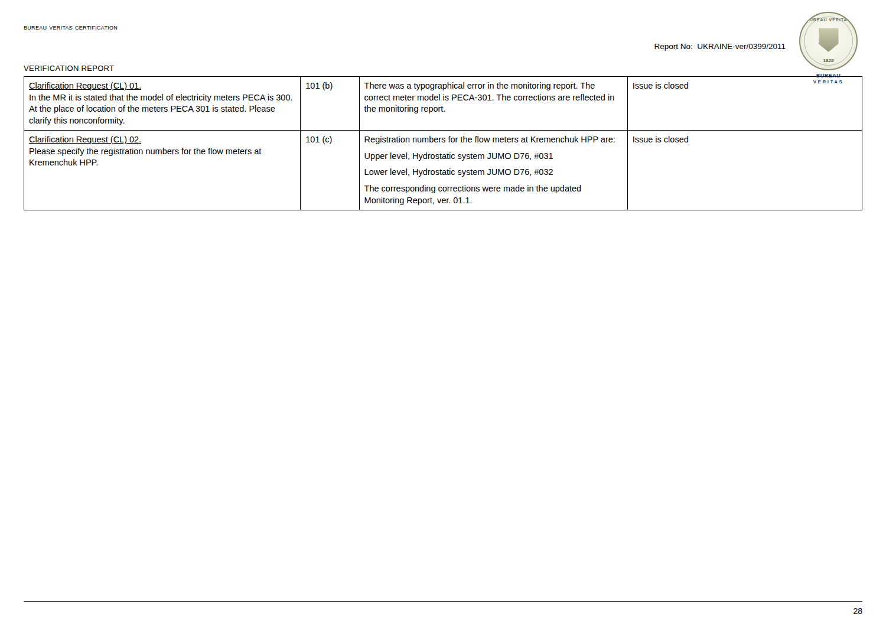BUREAU VERITAS CERTIFICATION
BUREAU VERITAS
1828
BUREAU
VERITAS
Report No: UKRAINE-ver/0399/2011
VERIFICATION REPORT
| Clarification Request (CL) 01. In the MR it is stated that the model of electricity meters PECA is 300. At the place of location of the meters PECA 301 is stated. Please clarify this nonconformity. | 101 (b) | There was a typographical error in the monitoring report. The correct meter model is PECA-301. The corrections are reflected in the monitoring report. | Issue is closed |
| Clarification Request (CL) 02. Please specify the registration numbers for the flow meters at Kremenchuk HPP. | 101 (c) | Registration numbers for the flow meters at Kremenchuk HPP are: Upper level, Hydrostatic system JUMO D76, #031 Lower level, Hydrostatic system JUMO D76, #032 The corresponding corrections were made in the updated Monitoring Report, ver. 01.1. | Issue is closed |
28